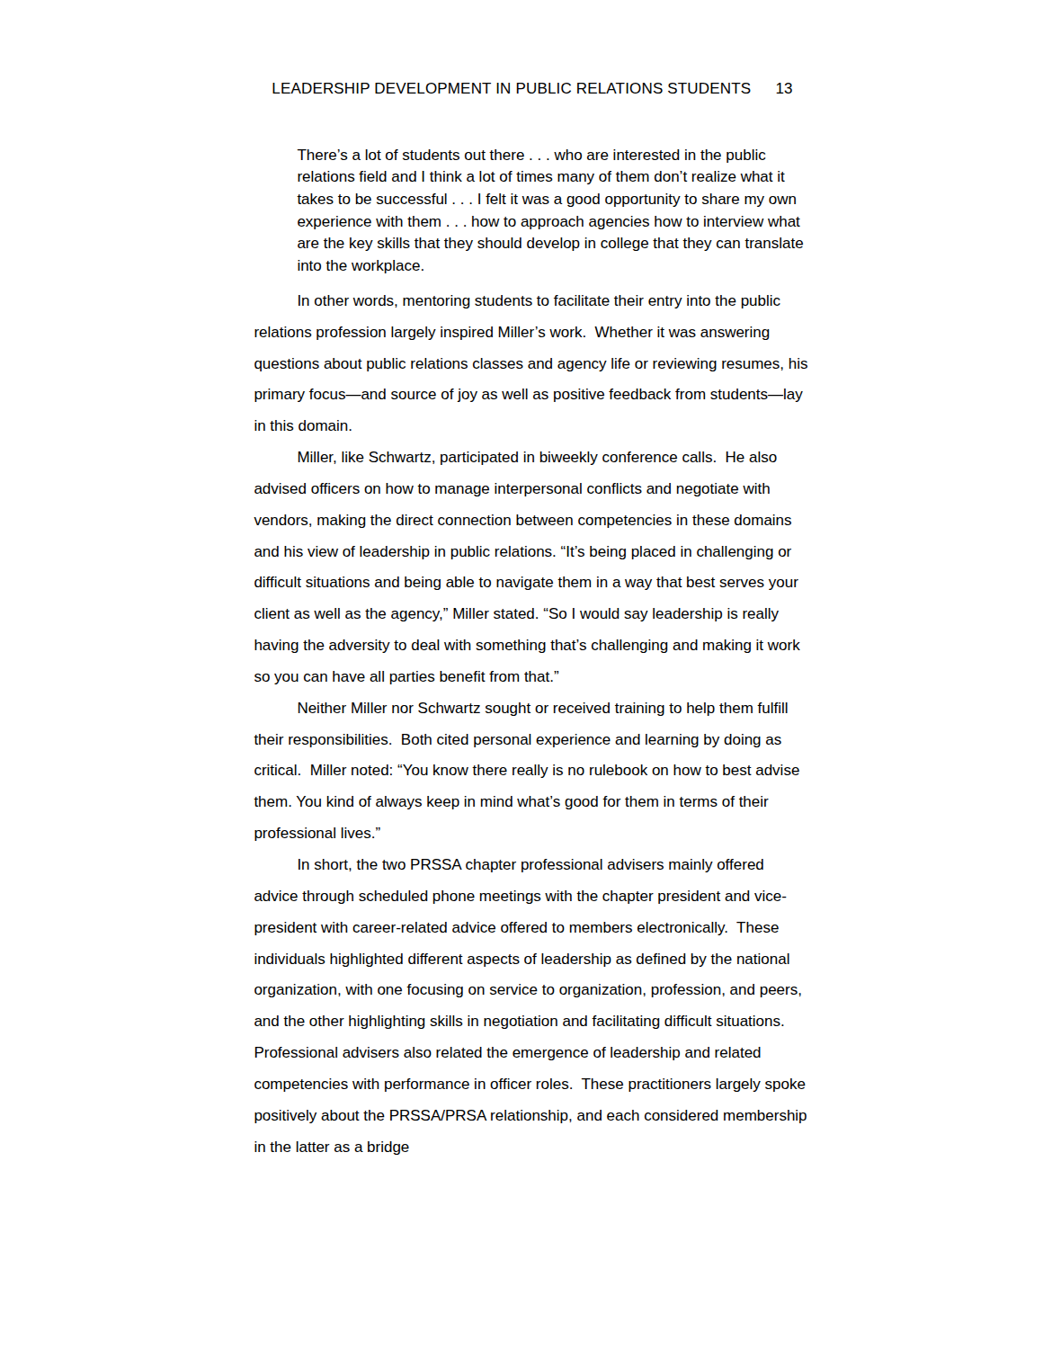LEADERSHIP DEVELOPMENT IN PUBLIC RELATIONS STUDENTS13
There’s a lot of students out there . . . who are interested in the public relations field and I think a lot of times many of them don’t realize what it takes to be successful . . . I felt it was a good opportunity to share my own experience with them . . . how to approach agencies how to interview what are the key skills that they should develop in college that they can translate into the workplace.
In other words, mentoring students to facilitate their entry into the public relations profession largely inspired Miller’s work. Whether it was answering questions about public relations classes and agency life or reviewing resumes, his primary focus—and source of joy as well as positive feedback from students—lay in this domain.
Miller, like Schwartz, participated in biweekly conference calls. He also advised officers on how to manage interpersonal conflicts and negotiate with vendors, making the direct connection between competencies in these domains and his view of leadership in public relations. “It’s being placed in challenging or difficult situations and being able to navigate them in a way that best serves your client as well as the agency,” Miller stated. “So I would say leadership is really having the adversity to deal with something that’s challenging and making it work so you can have all parties benefit from that.”
Neither Miller nor Schwartz sought or received training to help them fulfill their responsibilities. Both cited personal experience and learning by doing as critical. Miller noted: “You know there really is no rulebook on how to best advise them. You kind of always keep in mind what’s good for them in terms of their professional lives.”
In short, the two PRSSA chapter professional advisers mainly offered advice through scheduled phone meetings with the chapter president and vice-president with career-related advice offered to members electronically. These individuals highlighted different aspects of leadership as defined by the national organization, with one focusing on service to organization, profession, and peers, and the other highlighting skills in negotiation and facilitating difficult situations. Professional advisers also related the emergence of leadership and related competencies with performance in officer roles. These practitioners largely spoke positively about the PRSSA/PRSA relationship, and each considered membership in the latter as a bridge